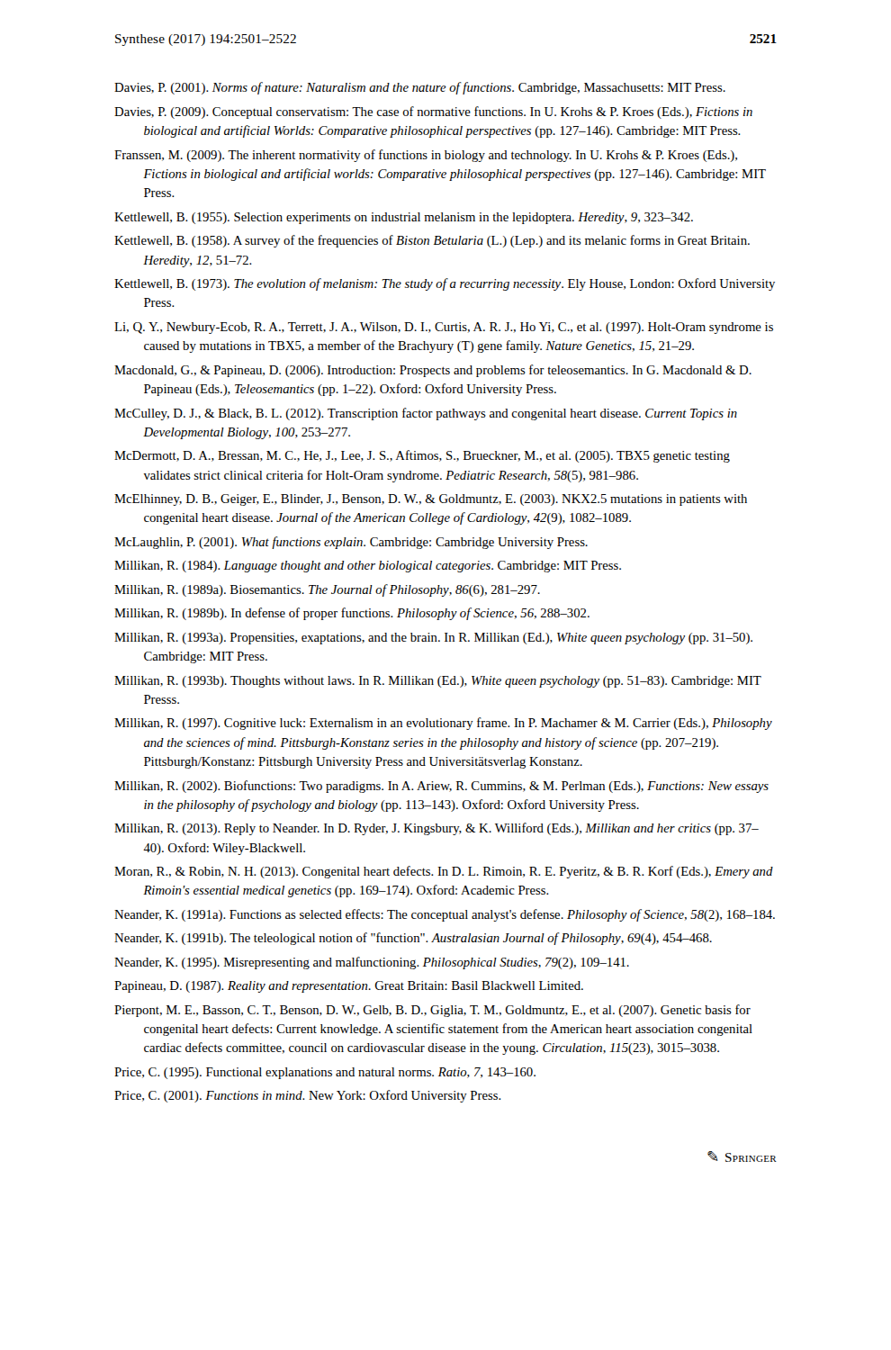Synthese (2017) 194:2501–2522 2521
Davies, P. (2001). Norms of nature: Naturalism and the nature of functions. Cambridge, Massachusetts: MIT Press.
Davies, P. (2009). Conceptual conservatism: The case of normative functions. In U. Krohs & P. Kroes (Eds.), Fictions in biological and artificial Worlds: Comparative philosophical perspectives (pp. 127–146). Cambridge: MIT Press.
Franssen, M. (2009). The inherent normativity of functions in biology and technology. In U. Krohs & P. Kroes (Eds.), Fictions in biological and artificial worlds: Comparative philosophical perspectives (pp. 127–146). Cambridge: MIT Press.
Kettlewell, B. (1955). Selection experiments on industrial melanism in the lepidoptera. Heredity, 9, 323–342.
Kettlewell, B. (1958). A survey of the frequencies of Biston Betularia (L.) (Lep.) and its melanic forms in Great Britain. Heredity, 12, 51–72.
Kettlewell, B. (1973). The evolution of melanism: The study of a recurring necessity. Ely House, London: Oxford University Press.
Li, Q. Y., Newbury-Ecob, R. A., Terrett, J. A., Wilson, D. I., Curtis, A. R. J., Ho Yi, C., et al. (1997). Holt-Oram syndrome is caused by mutations in TBX5, a member of the Brachyury (T) gene family. Nature Genetics, 15, 21–29.
Macdonald, G., & Papineau, D. (2006). Introduction: Prospects and problems for teleosemantics. In G. Macdonald & D. Papineau (Eds.), Teleosemantics (pp. 1–22). Oxford: Oxford University Press.
McCulley, D. J., & Black, B. L. (2012). Transcription factor pathways and congenital heart disease. Current Topics in Developmental Biology, 100, 253–277.
McDermott, D. A., Bressan, M. C., He, J., Lee, J. S., Aftimos, S., Brueckner, M., et al. (2005). TBX5 genetic testing validates strict clinical criteria for Holt-Oram syndrome. Pediatric Research, 58(5), 981–986.
McElhinney, D. B., Geiger, E., Blinder, J., Benson, D. W., & Goldmuntz, E. (2003). NKX2.5 mutations in patients with congenital heart disease. Journal of the American College of Cardiology, 42(9), 1082–1089.
McLaughlin, P. (2001). What functions explain. Cambridge: Cambridge University Press.
Millikan, R. (1984). Language thought and other biological categories. Cambridge: MIT Press.
Millikan, R. (1989a). Biosemantics. The Journal of Philosophy, 86(6), 281–297.
Millikan, R. (1989b). In defense of proper functions. Philosophy of Science, 56, 288–302.
Millikan, R. (1993a). Propensities, exaptations, and the brain. In R. Millikan (Ed.), White queen psychology (pp. 31–50). Cambridge: MIT Press.
Millikan, R. (1993b). Thoughts without laws. In R. Millikan (Ed.), White queen psychology (pp. 51–83). Cambridge: MIT Presss.
Millikan, R. (1997). Cognitive luck: Externalism in an evolutionary frame. In P. Machamer & M. Carrier (Eds.), Philosophy and the sciences of mind. Pittsburgh-Konstanz series in the philosophy and history of science (pp. 207–219). Pittsburgh/Konstanz: Pittsburgh University Press and Universitätsverlag Konstanz.
Millikan, R. (2002). Biofunctions: Two paradigms. In A. Ariew, R. Cummins, & M. Perlman (Eds.), Functions: New essays in the philosophy of psychology and biology (pp. 113–143). Oxford: Oxford University Press.
Millikan, R. (2013). Reply to Neander. In D. Ryder, J. Kingsbury, & K. Williford (Eds.), Millikan and her critics (pp. 37–40). Oxford: Wiley-Blackwell.
Moran, R., & Robin, N. H. (2013). Congenital heart defects. In D. L. Rimoin, R. E. Pyeritz, & B. R. Korf (Eds.), Emery and Rimoin's essential medical genetics (pp. 169–174). Oxford: Academic Press.
Neander, K. (1991a). Functions as selected effects: The conceptual analyst's defense. Philosophy of Science, 58(2), 168–184.
Neander, K. (1991b). The teleological notion of "function". Australasian Journal of Philosophy, 69(4), 454–468.
Neander, K. (1995). Misrepresenting and malfunctioning. Philosophical Studies, 79(2), 109–141.
Papineau, D. (1987). Reality and representation. Great Britain: Basil Blackwell Limited.
Pierpont, M. E., Basson, C. T., Benson, D. W., Gelb, B. D., Giglia, T. M., Goldmuntz, E., et al. (2007). Genetic basis for congenital heart defects: Current knowledge. A scientific statement from the American heart association congenital cardiac defects committee, council on cardiovascular disease in the young. Circulation, 115(23), 3015–3038.
Price, C. (1995). Functional explanations and natural norms. Ratio, 7, 143–160.
Price, C. (2001). Functions in mind. New York: Oxford University Press.
✎ Springer